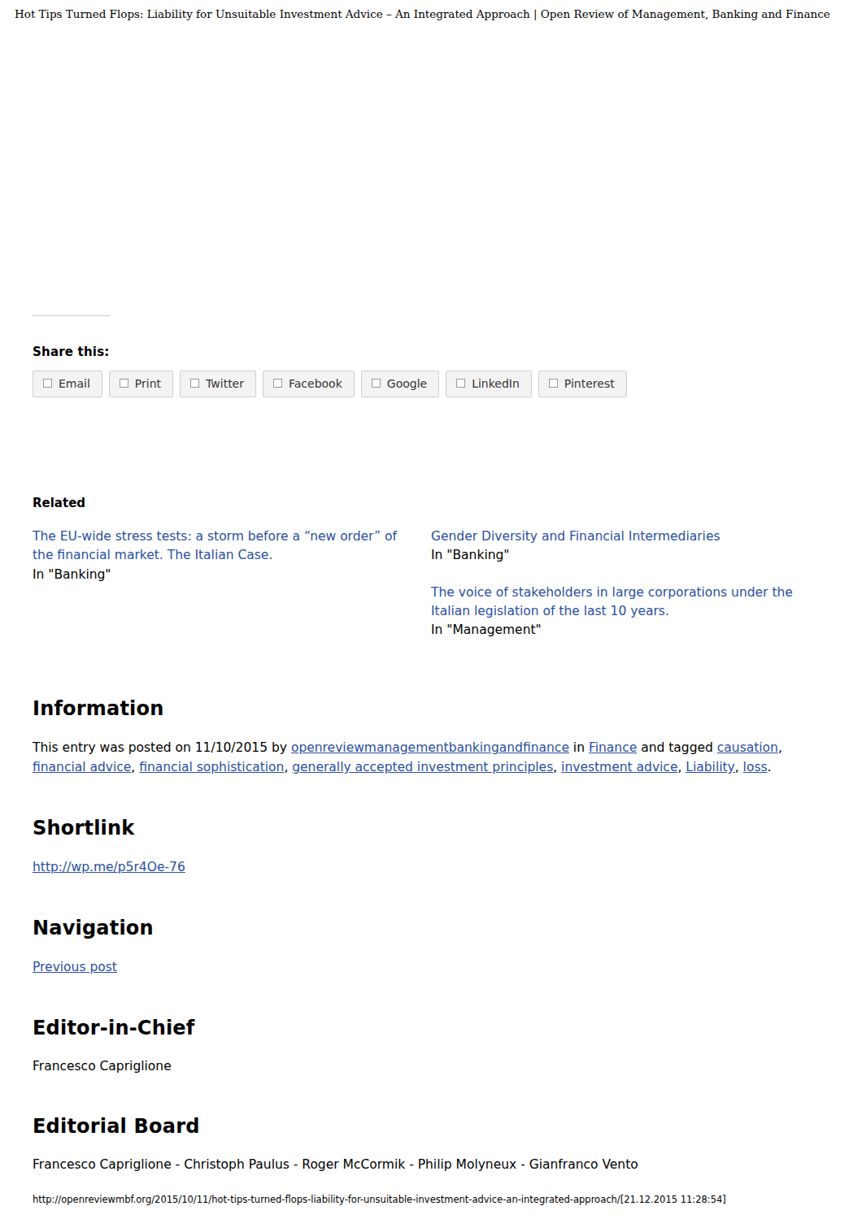Hot Tips Turned Flops: Liability for Unsuitable Investment Advice – An Integrated Approach | Open Review of Management, Banking and Finance
Share this:
Email
Print
Twitter
Facebook
Google
LinkedIn
Pinterest
Related
| The EU-wide stress tests: a storm before a “new order” of the financial market. The Italian Case. In "Banking" | Gender Diversity and Financial Intermediaries In "Banking" The voice of stakeholders in large corporations under the Italian legislation of the last 10 years. In "Management" |
Information
This entry was posted on 11/10/2015 by openreviewmanagementbankingandfinance in Finance and tagged causation, financial advice, financial sophistication, generally accepted investment principles, investment advice, Liability, loss.
Shortlink
http://wp.me/p5r4Oe-76
Navigation
Previous post
Editor-in-Chief
Francesco Capriglione
Editorial Board
Francesco Capriglione - Christoph Paulus - Roger McCormik - Philip Molyneux - Gianfranco Vento
http://openreviewmbf.org/2015/10/11/hot-tips-turned-flops-liability-for-unsuitable-investment-advice-an-integrated-approach/[21.12.2015 11:28:54]